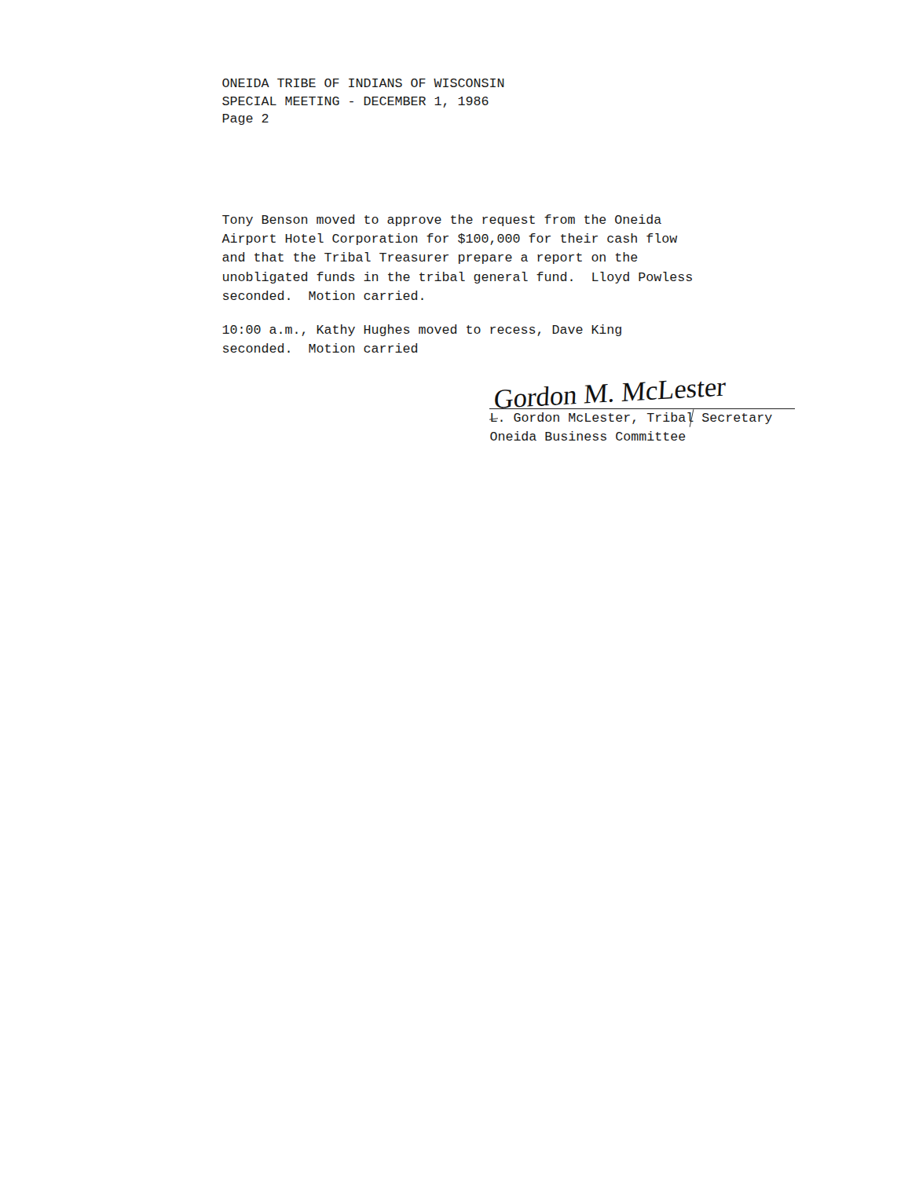ONEIDA TRIBE OF INDIANS OF WISCONSIN
SPECIAL MEETING - DECEMBER 1, 1986
Page 2
Tony Benson moved to approve the request from the Oneida Airport Hotel Corporation for $100,000 for their cash flow and that the Tribal Treasurer prepare a report on the unobligated funds in the tribal general fund. Lloyd Powless seconded. Motion carried.
10:00 a.m., Kathy Hughes moved to recess, Dave King seconded. Motion carried
Gordon M. McLester
L. Gordon McLester, Tribal Secretary
Oneida Business Committee